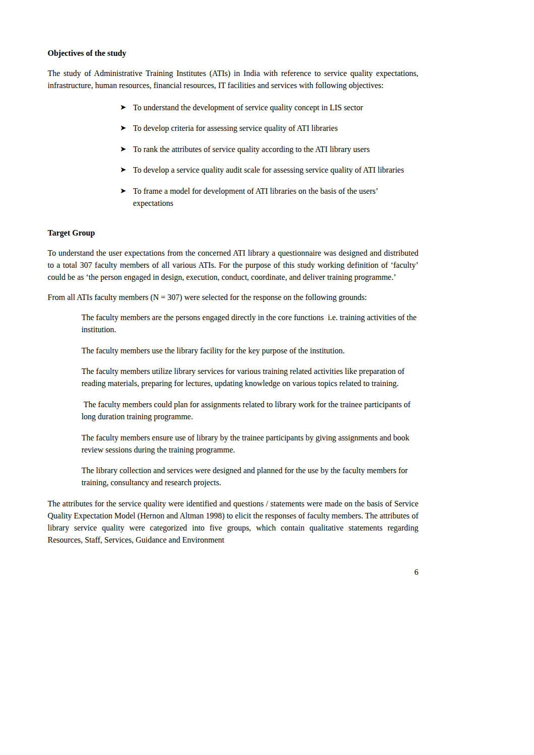Objectives of the study
The study of Administrative Training Institutes (ATIs) in India with reference to service quality expectations, infrastructure, human resources, financial resources, IT facilities and services with following objectives:
To understand the development of service quality concept in LIS sector
To develop criteria for assessing service quality of ATI libraries
To rank the attributes of service quality according to the ATI library users
To develop a service quality audit scale for assessing service quality of ATI libraries
To frame a model for development of ATI libraries on the basis of the users’ expectations
Target Group
To understand the user expectations from the concerned ATI library a questionnaire was designed and distributed to a total 307 faculty members of all various ATIs. For the purpose of this study working definition of ‘faculty’ could be as ‘the person engaged in design, execution, conduct, coordinate, and deliver training programme.’
From all ATIs faculty members (N = 307) were selected for the response on the following grounds:
The faculty members are the persons engaged directly in the core functions i.e. training activities of the institution.
The faculty members use the library facility for the key purpose of the institution.
The faculty members utilize library services for various training related activities like preparation of reading materials, preparing for lectures, updating knowledge on various topics related to training.
The faculty members could plan for assignments related to library work for the trainee participants of long duration training programme.
The faculty members ensure use of library by the trainee participants by giving assignments and book review sessions during the training programme.
The library collection and services were designed and planned for the use by the faculty members for training, consultancy and research projects.
The attributes for the service quality were identified and questions / statements were made on the basis of Service Quality Expectation Model (Hernon and Altman 1998) to elicit the responses of faculty members. The attributes of library service quality were categorized into five groups, which contain qualitative statements regarding Resources, Staff, Services, Guidance and Environment
6